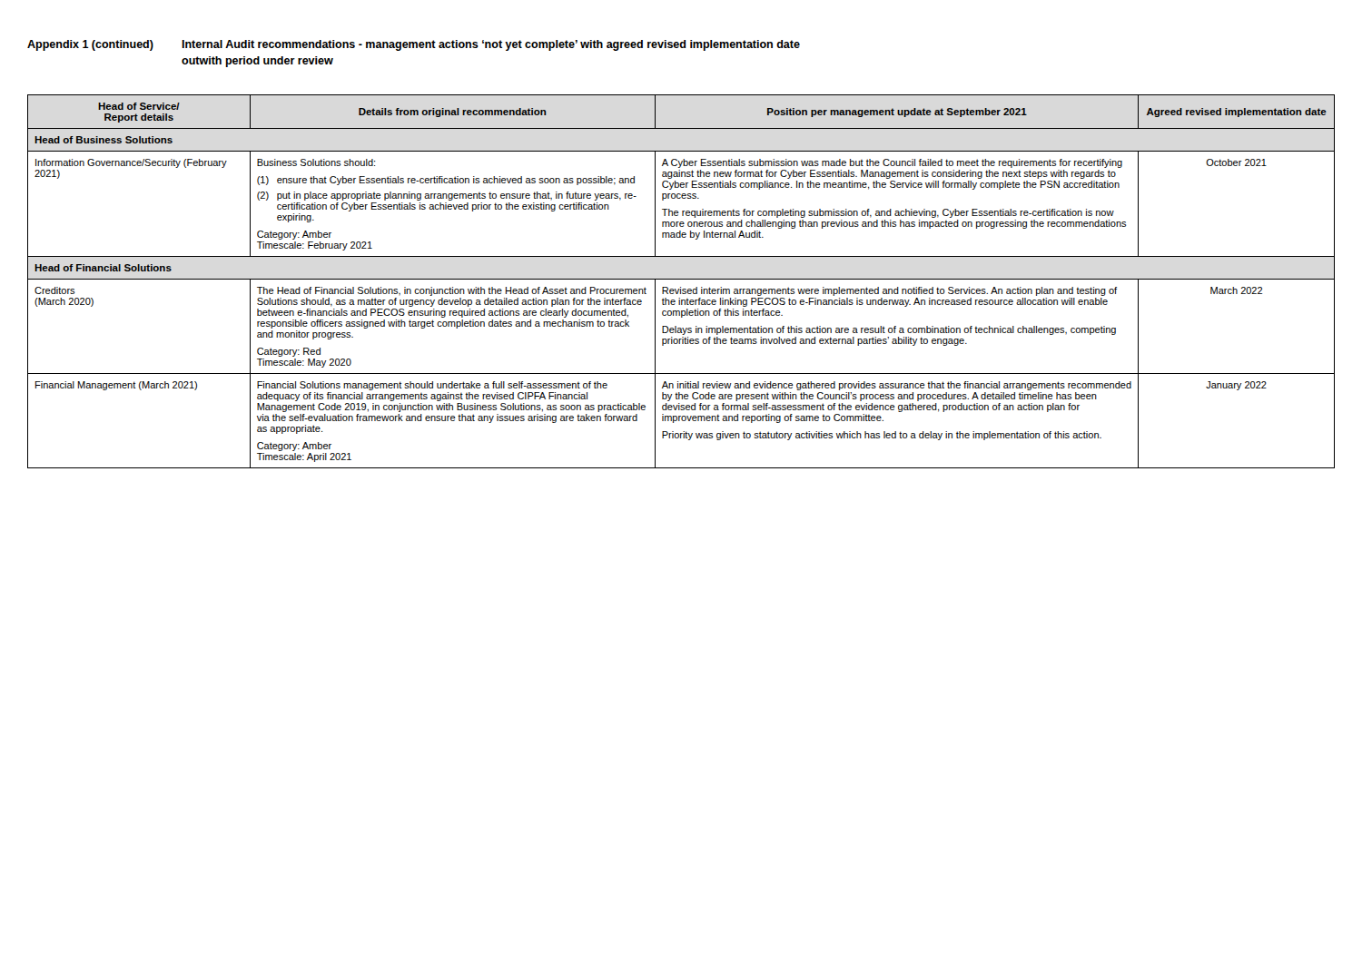Appendix 1 (continued) Internal Audit recommendations - management actions ‘not yet complete’ with agreed revised implementation date outwith period under review
| Head of Service/ Report details | Details from original recommendation | Position per management update at September 2021 | Agreed revised implementation date |
| --- | --- | --- | --- |
| Head of Business Solutions |
| Information Governance/Security (February 2021) | Business Solutions should: (1) ensure that Cyber Essentials re-certification is achieved as soon as possible; and (2) put in place appropriate planning arrangements to ensure that, in future years, re-certification of Cyber Essentials is achieved prior to the existing certification expiring. Category: Amber Timescale: February 2021 | A Cyber Essentials submission was made but the Council failed to meet the requirements for recertifying against the new format for Cyber Essentials. Management is considering the next steps with regards to Cyber Essentials compliance. In the meantime, the Service will formally complete the PSN accreditation process. The requirements for completing submission of, and achieving, Cyber Essentials re-certification is now more onerous and challenging than previous and this has impacted on progressing the recommendations made by Internal Audit. | October 2021 |
| Head of Financial Solutions |
| Creditors (March 2020) | The Head of Financial Solutions, in conjunction with the Head of Asset and Procurement Solutions should, as a matter of urgency develop a detailed action plan for the interface between e-financials and PECOS ensuring required actions are clearly documented, responsible officers assigned with target completion dates and a mechanism to track and monitor progress. Category: Red Timescale: May 2020 | Revised interim arrangements were implemented and notified to Services. An action plan and testing of the interface linking PECOS to e-Financials is underway. An increased resource allocation will enable completion of this interface. Delays in implementation of this action are a result of a combination of technical challenges, competing priorities of the teams involved and external parties’ ability to engage. | March 2022 |
| Financial Management (March 2021) | Financial Solutions management should undertake a full self-assessment of the adequacy of its financial arrangements against the revised CIPFA Financial Management Code 2019, in conjunction with Business Solutions, as soon as practicable via the self-evaluation framework and ensure that any issues arising are taken forward as appropriate. Category: Amber Timescale: April 2021 | An initial review and evidence gathered provides assurance that the financial arrangements recommended by the Code are present within the Council’s process and procedures. A detailed timeline has been devised for a formal self-assessment of the evidence gathered, production of an action plan for improvement and reporting of same to Committee. Priority was given to statutory activities which has led to a delay in the implementation of this action. | January 2022 |